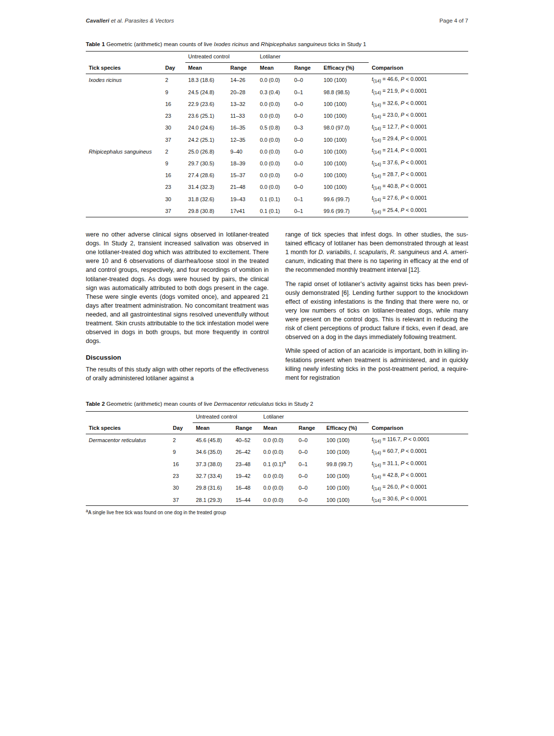Cavalleri et al. Parasites & Vectors
Page 4 of 7
Table 1 Geometric (arithmetic) mean counts of live Ixodes ricinus and Rhipicephalus sanguineus ticks in Study 1
| Tick species | Day | Untreated control | Lotilaner | Comparison |
| --- | --- | --- | --- | --- |
| Mean | Range | Mean | Range | Efficacy (%) |
| Ixodes ricinus | 2 | 18.3 (18.6) | 14–26 | 0.0 (0.0) | 0–0 | 100 (100) | t (14) = 46.6, P < 0.0001 |
| | 9 | 24.5 (24.8) | 20–28 | 0.3 (0.4) | 0–1 | 98.8 (98.5) | t (14) = 21.9, P < 0.0001 |
| | 16 | 22.9 (23.6) | 13–32 | 0.0 (0.0) | 0–0 | 100 (100) | t (14) = 32.6, P < 0.0001 |
| | 23 | 23.6 (25.1) | 11–33 | 0.0 (0.0) | 0–0 | 100 (100) | t (14) = 23.0, P < 0.0001 |
| | 30 | 24.0 (24.6) | 16–35 | 0.5 (0.8) | 0–3 | 98.0 (97.0) | t (14) = 12.7, P < 0.0001 |
| | 37 | 24.2 (25.1) | 12–35 | 0.0 (0.0) | 0–0 | 100 (100) | t (14) = 29.4, P < 0.0001 |
| Rhipicephalus sanguineus | 2 | 25.0 (26.8) | 9–40 | 0.0 (0.0) | 0–0 | 100 (100) | t (14) = 21.4, P < 0.0001 |
| | 9 | 29.7 (30.5) | 18–39 | 0.0 (0.0) | 0–0 | 100 (100) | t (14) = 37.6, P < 0.0001 |
| | 16 | 27.4 (28.6) | 15–37 | 0.0 (0.0) | 0–0 | 100 (100) | t (14) = 28.7, P < 0.0001 |
| | 23 | 31.4 (32.3) | 21–48 | 0.0 (0.0) | 0–0 | 100 (100) | t (14) = 40.8, P < 0.0001 |
| | 30 | 31.8 (32.6) | 19–43 | 0.1 (0.1) | 0–1 | 99.6 (99.7) | t (14) = 27.6, P < 0.0001 |
| | 37 | 29.8 (30.8) | 17v41 | 0.1 (0.1) | 0–1 | 99.6 (99.7) | t (14) = 25.4, P < 0.0001 |
were no other adverse clinical signs observed in lotilaner-treated dogs. In Study 2, transient increased salivation was observed in one lotilaner-treated dog which was attributed to excitement. There were 10 and 6 observations of diarrhea/loose stool in the treated and control groups, respectively, and four recordings of vomition in lotilaner-treated dogs. As dogs were housed by pairs, the clinical sign was automatically attributed to both dogs present in the cage. These were single events (dogs vomited once), and appeared 21 days after treatment administration. No concomitant treatment was needed, and all gastrointestinal signs resolved uneventfully without treatment. Skin crusts attributable to the tick infestation model were observed in dogs in both groups, but more frequently in control dogs.
Discussion
The results of this study align with other reports of the effectiveness of orally administered lotilaner against a
range of tick species that infest dogs. In other studies, the sustained efficacy of lotilaner has been demonstrated through at least 1 month for D. variabilis, I. scapularis, R. sanguineus and A. americanum, indicating that there is no tapering in efficacy at the end of the recommended monthly treatment interval [12].
The rapid onset of lotilaner’s activity against ticks has been previously demonstrated [6]. Lending further support to the knockdown effect of existing infestations is the finding that there were no, or very low numbers of ticks on lotilaner-treated dogs, while many were present on the control dogs. This is relevant in reducing the risk of client perceptions of product failure if ticks, even if dead, are observed on a dog in the days immediately following treatment.
While speed of action of an acaricide is important, both in killing infestations present when treatment is administered, and in quickly killing newly infesting ticks in the post-treatment period, a requirement for registration
Table 2 Geometric (arithmetic) mean counts of live Dermacentor reticulatus ticks in Study 2
| Tick species | Day | Untreated control | Lotilaner | Comparison |
| --- | --- | --- | --- | --- |
| Mean | Range | Mean | Range | Efficacy (%) |
| Dermacentor reticulatus | 2 | 45.6 (45.8) | 40–52 | 0.0 (0.0) | 0–0 | 100 (100) | t (14) = 116.7, P < 0.0001 |
| | 9 | 34.6 (35.0) | 26–42 | 0.0 (0.0) | 0–0 | 100 (100) | t (14) = 60.7, P < 0.0001 |
| | 16 | 37.3 (38.0) | 23–48 | 0.1 (0.1) a | 0–1 | 99.8 (99.7) | t (14) = 31.1, P < 0.0001 |
| | 23 | 32.7 (33.4) | 19–42 | 0.0 (0.0) | 0–0 | 100 (100) | t (14) = 42.8, P < 0.0001 |
| | 30 | 29.8 (31.6) | 16–48 | 0.0 (0.0) | 0–0 | 100 (100) | t (14) = 26.0, P < 0.0001 |
| | 37 | 28.1 (29.3) | 15–44 | 0.0 (0.0) | 0–0 | 100 (100) | t (14) = 30.6, P < 0.0001 |
aA single live free tick was found on one dog in the treated group